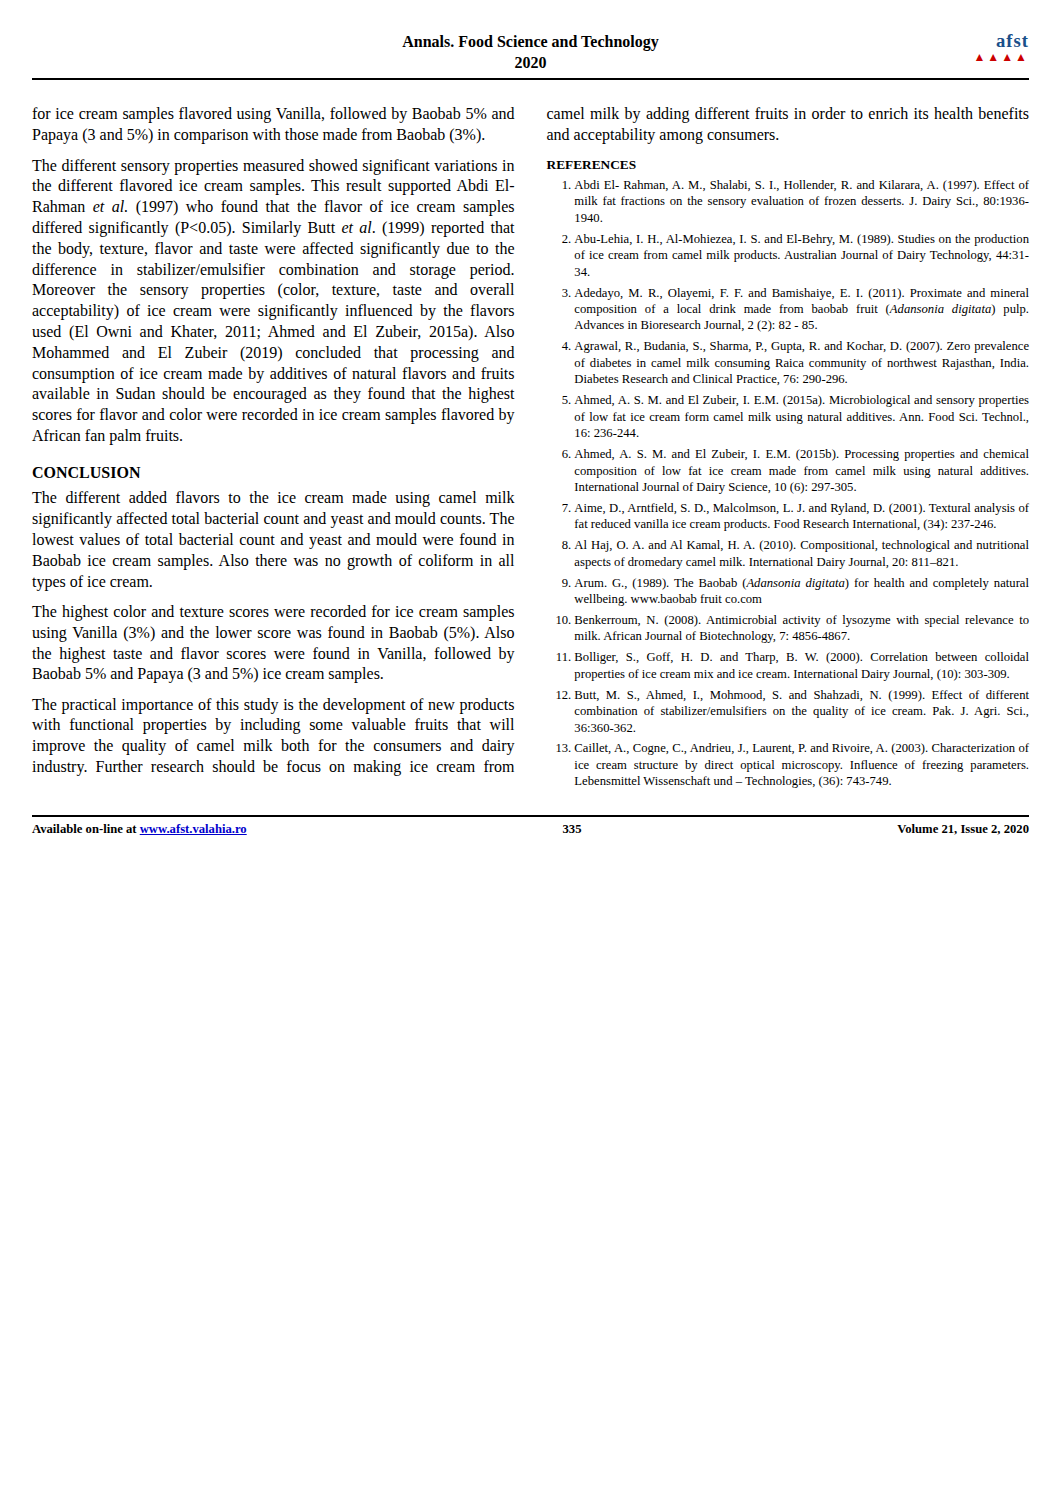Annals. Food Science and Technology
2020
afst
▲▲▲▲
for ice cream samples flavored using Vanilla, followed by Baobab 5% and Papaya (3 and 5%) in comparison with those made from Baobab (3%).
The different sensory properties measured showed significant variations in the different flavored ice cream samples. This result supported Abdi El- Rahman et al. (1997) who found that the flavor of ice cream samples differed significantly (P<0.05). Similarly Butt et al. (1999) reported that the body, texture, flavor and taste were affected significantly due to the difference in stabilizer/emulsifier combination and storage period. Moreover the sensory properties (color, texture, taste and overall acceptability) of ice cream were significantly influenced by the flavors used (El Owni and Khater, 2011; Ahmed and El Zubeir, 2015a). Also Mohammed and El Zubeir (2019) concluded that processing and consumption of ice cream made by additives of natural flavors and fruits available in Sudan should be encouraged as they found that the highest scores for flavor and color were recorded in ice cream samples flavored by African fan palm fruits.
CONCLUSION
The different added flavors to the ice cream made using camel milk significantly affected total bacterial count and yeast and mould counts. The lowest values of total bacterial count and yeast and mould were found in Baobab ice cream samples. Also there was no growth of coliform in all types of ice cream.
The highest color and texture scores were recorded for ice cream samples using Vanilla (3%) and the lower score was found in Baobab (5%). Also the highest taste and flavor scores were found in Vanilla, followed by Baobab 5% and Papaya (3 and 5%) ice cream samples.
The practical importance of this study is the development of new products with functional properties by including some valuable fruits that will improve the quality of camel milk both for the consumers and dairy industry. Further research should be focus on making ice cream from camel milk by adding different fruits in order to enrich its health benefits and acceptability among consumers.
REFERENCES
Abdi El- Rahman, A. M., Shalabi, S. I., Hollender, R. and Kilarara, A. (1997). Effect of milk fat fractions on the sensory evaluation of frozen desserts. J. Dairy Sci., 80:1936-1940.
Abu-Lehia, I. H., Al-Mohiezea, I. S. and El-Behry, M. (1989). Studies on the production of ice cream from camel milk products. Australian Journal of Dairy Technology, 44:31-34.
Adedayo, M. R., Olayemi, F. F. and Bamishaiye, E. I. (2011). Proximate and mineral composition of a local drink made from baobab fruit (Adansonia digitata) pulp. Advances in Bioresearch Journal, 2 (2): 82 - 85.
Agrawal, R., Budania, S., Sharma, P., Gupta, R. and Kochar, D. (2007). Zero prevalence of diabetes in camel milk consuming Raica community of northwest Rajasthan, India. Diabetes Research and Clinical Practice, 76: 290-296.
Ahmed, A. S. M. and El Zubeir, I. E.M. (2015a). Microbiological and sensory properties of low fat ice cream form camel milk using natural additives. Ann. Food Sci. Technol., 16: 236-244.
Ahmed, A. S. M. and El Zubeir, I. E.M. (2015b). Processing properties and chemical composition of low fat ice cream made from camel milk using natural additives. International Journal of Dairy Science, 10 (6): 297-305.
Aime, D., Arntfield, S. D., Malcolmson, L. J. and Ryland, D. (2001). Textural analysis of fat reduced vanilla ice cream products. Food Research International, (34): 237-246.
Al Haj, O. A. and Al Kamal, H. A. (2010). Compositional, technological and nutritional aspects of dromedary camel milk. International Dairy Journal, 20: 811–821.
Arum. G., (1989). The Baobab (Adansonia digitata) for health and completely natural wellbeing. www.baobab fruit co.com
Benkerroum, N. (2008). Antimicrobial activity of lysozyme with special relevance to milk. African Journal of Biotechnology, 7: 4856-4867.
Bolliger, S., Goff, H. D. and Tharp, B. W. (2000). Correlation between colloidal properties of ice cream mix and ice cream. International Dairy Journal, (10): 303-309.
Butt, M. S., Ahmed, I., Mohmood, S. and Shahzadi, N. (1999). Effect of different combination of stabilizer/emulsifiers on the quality of ice cream. Pak. J. Agri. Sci., 36:360-362.
Caillet, A., Cogne, C., Andrieu, J., Laurent, P. and Rivoire, A. (2003). Characterization of ice cream structure by direct optical microscopy. Influence of freezing parameters. Lebensmittel Wissenschaft und – Technologies, (36): 743-749.
Available on-line at www.afst.valahia.ro
335
Volume 21, Issue 2, 2020